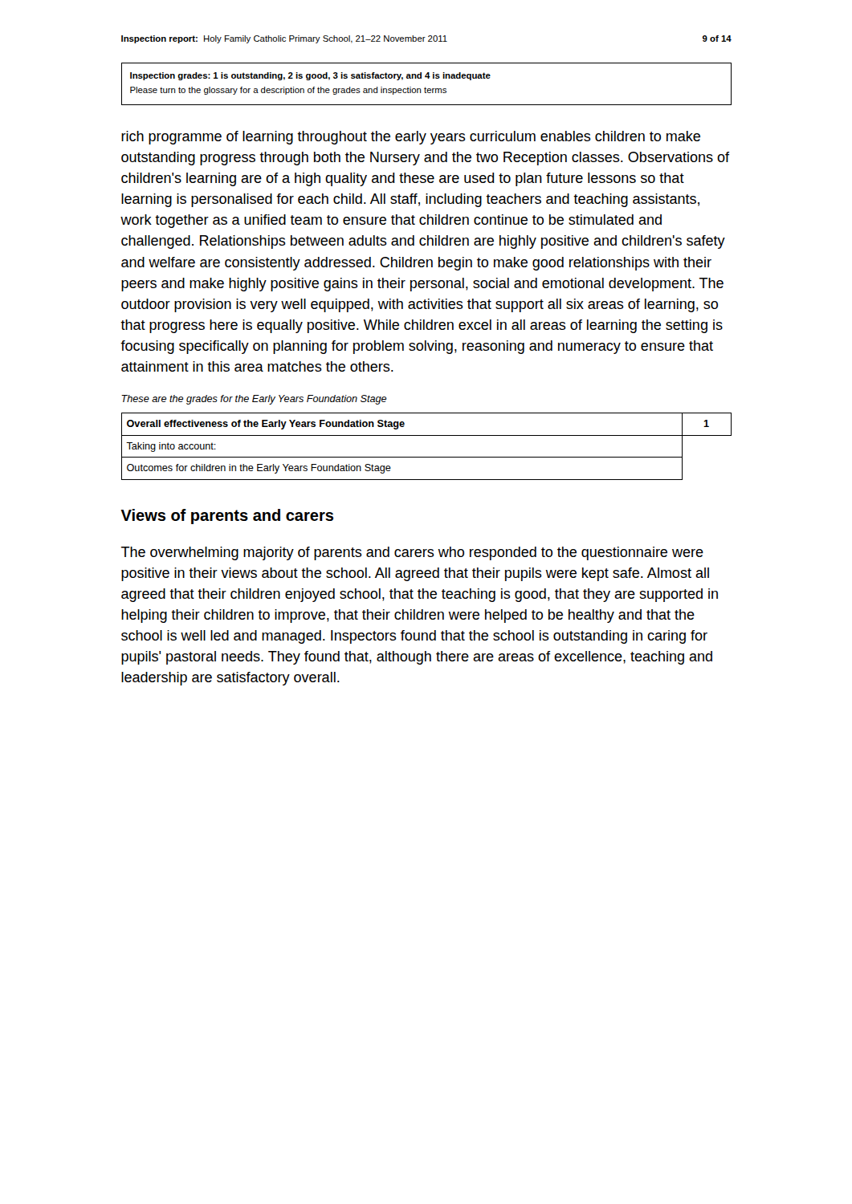Inspection report: Holy Family Catholic Primary School, 21–22 November 2011
9 of 14
Inspection grades: 1 is outstanding, 2 is good, 3 is satisfactory, and 4 is inadequate
Please turn to the glossary for a description of the grades and inspection terms
rich programme of learning throughout the early years curriculum enables children to make outstanding progress through both the Nursery and the two Reception classes. Observations of children's learning are of a high quality and these are used to plan future lessons so that learning is personalised for each child. All staff, including teachers and teaching assistants, work together as a unified team to ensure that children continue to be stimulated and challenged. Relationships between adults and children are highly positive and children's safety and welfare are consistently addressed. Children begin to make good relationships with their peers and make highly positive gains in their personal, social and emotional development. The outdoor provision is very well equipped, with activities that support all six areas of learning, so that progress here is equally positive. While children excel in all areas of learning the setting is focusing specifically on planning for problem solving, reasoning and numeracy to ensure that attainment in this area matches the others.
These are the grades for the Early Years Foundation Stage
| Overall effectiveness of the Early Years Foundation Stage | 1 |
| Taking into account: | |
| Outcomes for children in the Early Years Foundation Stage |
Views of parents and carers
The overwhelming majority of parents and carers who responded to the questionnaire were positive in their views about the school. All agreed that their pupils were kept safe. Almost all agreed that their children enjoyed school, that the teaching is good, that they are supported in helping their children to improve, that their children were helped to be healthy and that the school is well led and managed. Inspectors found that the school is outstanding in caring for pupils' pastoral needs. They found that, although there are areas of excellence, teaching and leadership are satisfactory overall.